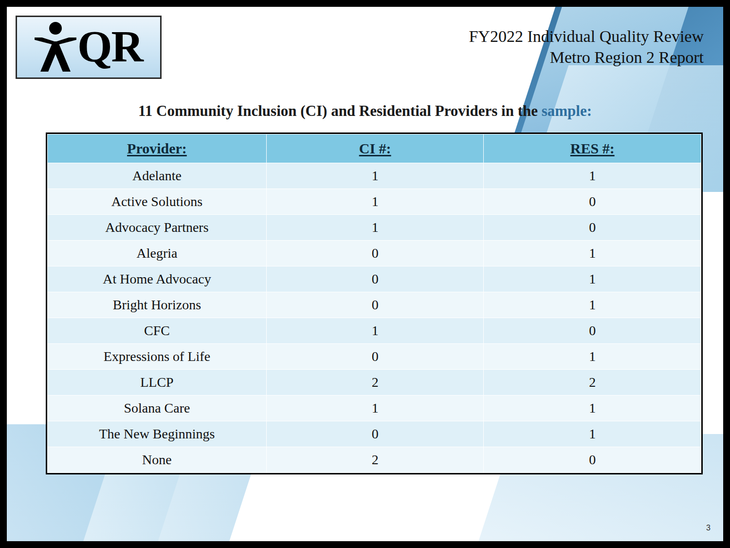QR
FY2022 Individual Quality Review
Metro Region 2 Report
11 Community Inclusion (CI) and Residential Providers in the sample:
| Provider: | CI #: | RES #: |
| --- | --- | --- |
| Adelante | 1 | 1 |
| Active Solutions | 1 | 0 |
| Advocacy Partners | 1 | 0 |
| Alegria | 0 | 1 |
| At Home Advocacy | 0 | 1 |
| Bright Horizons | 0 | 1 |
| CFC | 1 | 0 |
| Expressions of Life | 0 | 1 |
| LLCP | 2 | 2 |
| Solana Care | 1 | 1 |
| The New Beginnings | 0 | 1 |
| None | 2 | 0 |
3